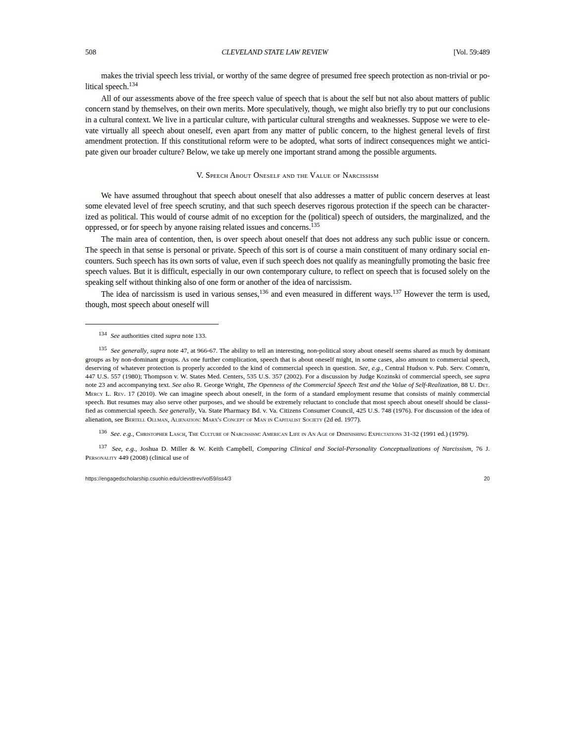508 CLEVELAND STATE LAW REVIEW [Vol. 59:489
makes the trivial speech less trivial, or worthy of the same degree of presumed free speech protection as non-trivial or political speech.134
All of our assessments above of the free speech value of speech that is about the self but not also about matters of public concern stand by themselves, on their own merits. More speculatively, though, we might also briefly try to put our conclusions in a cultural context. We live in a particular culture, with particular cultural strengths and weaknesses. Suppose we were to elevate virtually all speech about oneself, even apart from any matter of public concern, to the highest general levels of first amendment protection. If this constitutional reform were to be adopted, what sorts of indirect consequences might we anticipate given our broader culture? Below, we take up merely one important strand among the possible arguments.
V. Speech About Oneself and the Value of Narcissism
We have assumed throughout that speech about oneself that also addresses a matter of public concern deserves at least some elevated level of free speech scrutiny, and that such speech deserves rigorous protection if the speech can be characterized as political. This would of course admit of no exception for the (political) speech of outsiders, the marginalized, and the oppressed, or for speech by anyone raising related issues and concerns.135
The main area of contention, then, is over speech about oneself that does not address any such public issue or concern. The speech in that sense is personal or private. Speech of this sort is of course a main constituent of many ordinary social encounters. Such speech has its own sorts of value, even if such speech does not qualify as meaningfully promoting the basic free speech values. But it is difficult, especially in our own contemporary culture, to reflect on speech that is focused solely on the speaking self without thinking also of one form or another of the idea of narcissism.
The idea of narcissism is used in various senses,136 and even measured in different ways.137 However the term is used, though, most speech about oneself will
134 See authorities cited supra note 133.
135 See generally, supra note 47, at 966-67. The ability to tell an interesting, non-political story about oneself seems shared as much by dominant groups as by non-dominant groups. As one further complication, speech that is about oneself might, in some cases, also amount to commercial speech, deserving of whatever protection is properly accorded to the kind of commercial speech in question. See, e.g., Central Hudson v. Pub. Serv. Comm'n, 447 U.S. 557 (1980); Thompson v. W. States Med. Centers, 535 U.S. 357 (2002). For a discussion by Judge Kozinski of commercial speech, see supra note 23 and accompanying text. See also R. George Wright, The Openness of the Commercial Speech Test and the Value of Self-Realization, 88 U. Det. Mercy L. Rev. 17 (2010). We can imagine speech about oneself, in the form of a standard employment resume that consists of mainly commercial speech. But resumes may also serve other purposes, and we should be extremely reluctant to conclude that most speech about oneself should be classified as commercial speech. See generally, Va. State Pharmacy Bd. v. Va. Citizens Consumer Council, 425 U.S. 748 (1976). For discussion of the idea of alienation, see Bertell Ollman, Alienation: Marx's Concept of Man in Capitalist Society (2d ed. 1977).
136 See. e.g., Christopher Lasch, The Culture of Narcissism: American Life in An Age of Diminishing Expectations 31-32 (1991 ed.) (1979).
137 See, e.g., Joshua D. Miller & W. Keith Campbell, Comparing Clinical and Social-Personality Conceptualizations of Narcissism, 76 J. Personality 449 (2008) (clinical use of
https://engagedscholarship.csuohio.edu/clevstlrev/vol59/iss4/3 20